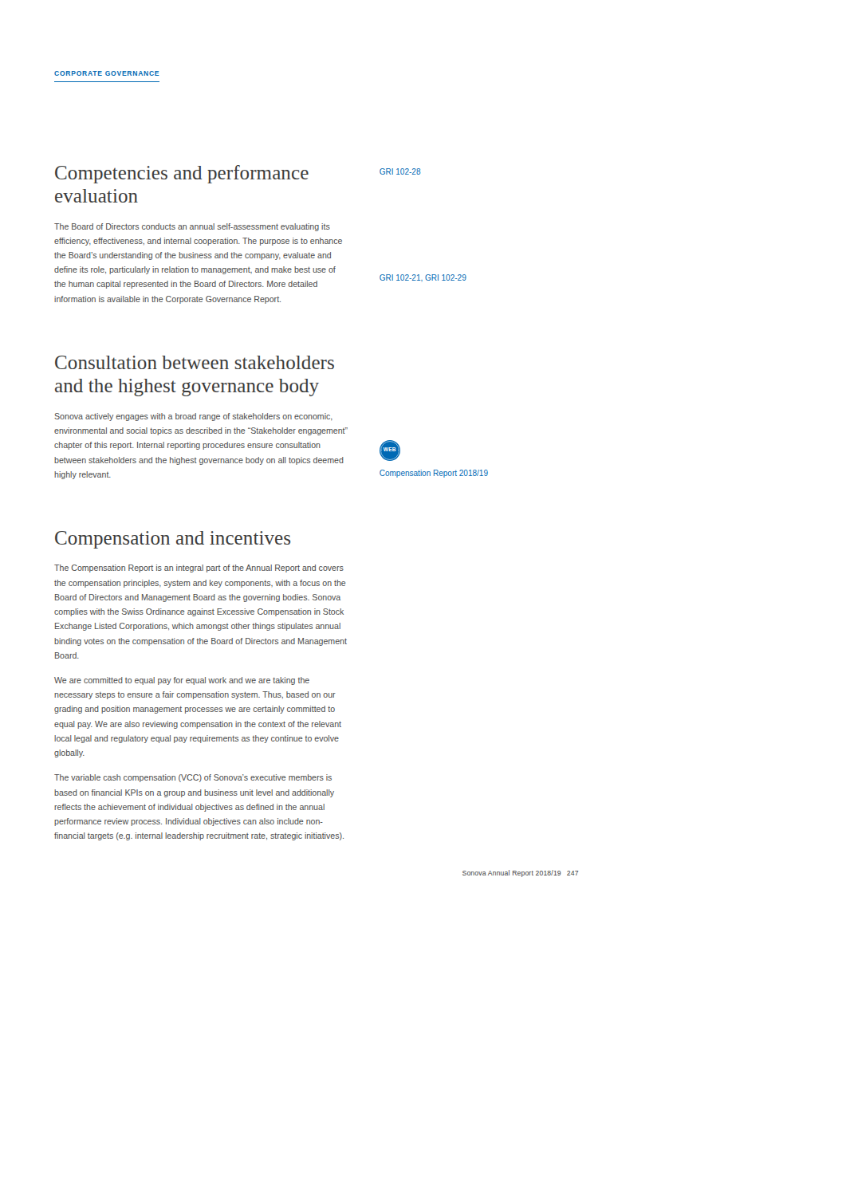Corporate Governance
Competencies and performance evaluation
The Board of Directors conducts an annual self-assessment evaluating its efficiency, effectiveness, and internal cooperation. The purpose is to enhance the Board’s understanding of the business and the company, evaluate and define its role, particularly in relation to management, and make best use of the human capital represented in the Board of Directors. More detailed information is available in the Corporate Governance Report.
Consultation between stakeholders and the highest governance body
Sonova actively engages with a broad range of stakeholders on economic, environmental and social topics as described in the “Stakeholder engagement” chapter of this report. Internal reporting procedures ensure consultation between stakeholders and the highest governance body on all topics deemed highly relevant.
Compensation and incentives
The Compensation Report is an integral part of the Annual Report and covers the compensation principles, system and key components, with a focus on the Board of Directors and Management Board as the governing bodies. Sonova complies with the Swiss Ordinance against Excessive Compensation in Stock Exchange Listed Corporations, which amongst other things stipulates annual binding votes on the compensation of the Board of Directors and Management Board.
We are committed to equal pay for equal work and we are taking the necessary steps to ensure a fair compensation system. Thus, based on our grading and position management processes we are certainly committed to equal pay. We are also reviewing compensation in the context of the relevant local legal and regulatory equal pay requirements as they continue to evolve globally.
The variable cash compensation (VCC) of Sonova’s executive members is based on financial KPIs on a group and business unit level and additionally reflects the achievement of individual objectives as defined in the annual performance review process. Individual objectives can also include non-financial targets (e.g. internal leadership recruitment rate, strategic initiatives).
GRI 102-28
GRI 102-21, GRI 102-29
WEB
Compensation Report 2018/19
Sonova Annual Report 2018/19247